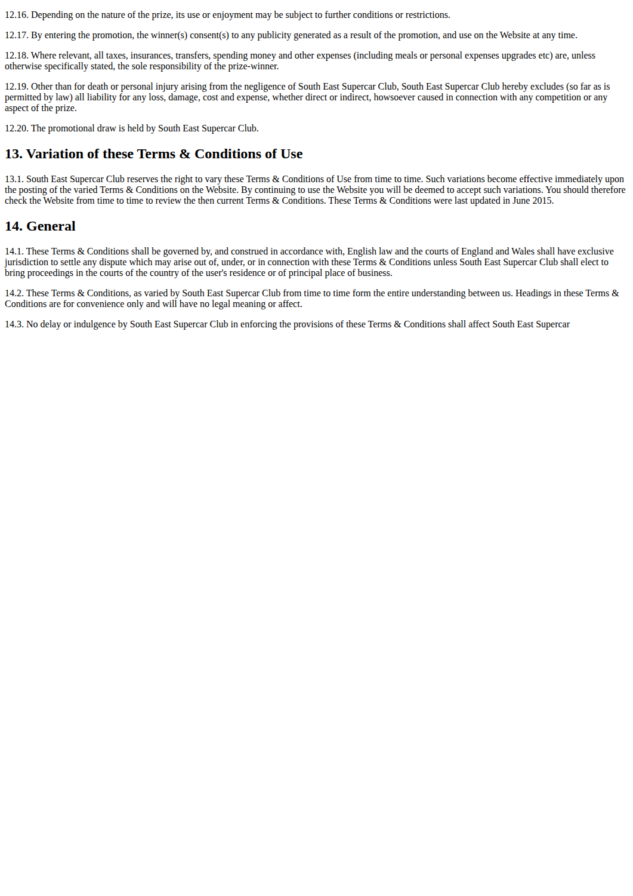12.16. Depending on the nature of the prize, its use or enjoyment may be subject to further conditions or restrictions.
12.17. By entering the promotion, the winner(s) consent(s) to any publicity generated as a result of the promotion, and use on the Website at any time.
12.18. Where relevant, all taxes, insurances, transfers, spending money and other expenses (including meals or personal expenses upgrades etc) are, unless otherwise specifically stated, the sole responsibility of the prize-winner.
12.19. Other than for death or personal injury arising from the negligence of South East Supercar Club, South East Supercar Club hereby excludes (so far as is permitted by law) all liability for any loss, damage, cost and expense, whether direct or indirect, howsoever caused in connection with any competition or any aspect of the prize.
12.20. The promotional draw is held by South East Supercar Club.
13. Variation of these Terms & Conditions of Use
13.1. South East Supercar Club reserves the right to vary these Terms & Conditions of Use from time to time. Such variations become effective immediately upon the posting of the varied Terms & Conditions on the Website. By continuing to use the Website you will be deemed to accept such variations. You should therefore check the Website from time to time to review the then current Terms & Conditions. These Terms & Conditions were last updated in June 2015.
14. General
14.1. These Terms & Conditions shall be governed by, and construed in accordance with, English law and the courts of England and Wales shall have exclusive jurisdiction to settle any dispute which may arise out of, under, or in connection with these Terms & Conditions unless South East Supercar Club shall elect to bring proceedings in the courts of the country of the user's residence or of principal place of business.
14.2. These Terms & Conditions, as varied by South East Supercar Club from time to time form the entire understanding between us. Headings in these Terms & Conditions are for convenience only and will have no legal meaning or affect.
14.3. No delay or indulgence by South East Supercar Club in enforcing the provisions of these Terms & Conditions shall affect South East Supercar